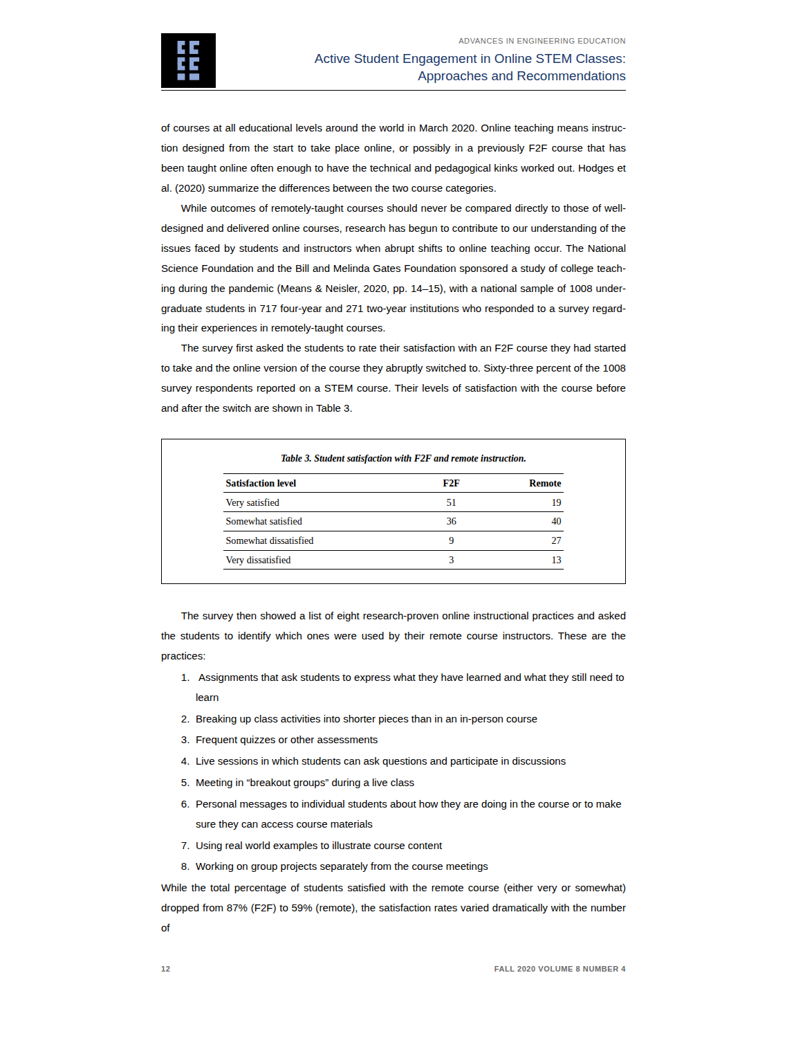Advances in Engineering Education
Active Student Engagement in Online STEM Classes:
Approaches and Recommendations
of courses at all educational levels around the world in March 2020. Online teaching means instruction designed from the start to take place online, or possibly in a previously F2F course that has been taught online often enough to have the technical and pedagogical kinks worked out. Hodges et al. (2020) summarize the differences between the two course categories.
While outcomes of remotely-taught courses should never be compared directly to those of well-designed and delivered online courses, research has begun to contribute to our understanding of the issues faced by students and instructors when abrupt shifts to online teaching occur. The National Science Foundation and the Bill and Melinda Gates Foundation sponsored a study of college teaching during the pandemic (Means & Neisler, 2020, pp. 14–15), with a national sample of 1008 undergraduate students in 717 four-year and 271 two-year institutions who responded to a survey regarding their experiences in remotely-taught courses.
The survey first asked the students to rate their satisfaction with an F2F course they had started to take and the online version of the course they abruptly switched to. Sixty-three percent of the 1008 survey respondents reported on a STEM course. Their levels of satisfaction with the course before and after the switch are shown in Table 3.
Table 3. Student satisfaction with F2F and remote instruction.
| Satisfaction level | F2F | Remote |
| --- | --- | --- |
| Very satisfied | 51 | 19 |
| Somewhat satisfied | 36 | 40 |
| Somewhat dissatisfied | 9 | 27 |
| Very dissatisfied | 3 | 13 |
The survey then showed a list of eight research-proven online instructional practices and asked the students to identify which ones were used by their remote course instructors. These are the practices:
Assignments that ask students to express what they have learned and what they still need to learn
Breaking up class activities into shorter pieces than in an in-person course
Frequent quizzes or other assessments
Live sessions in which students can ask questions and participate in discussions
Meeting in “breakout groups” during a live class
Personal messages to individual students about how they are doing in the course or to make sure they can access course materials
Using real world examples to illustrate course content
Working on group projects separately from the course meetings
While the total percentage of students satisfied with the remote course (either very or somewhat) dropped from 87% (F2F) to 59% (remote), the satisfaction rates varied dramatically with the number of
12 Fall 2020 Volume 8 Number 4